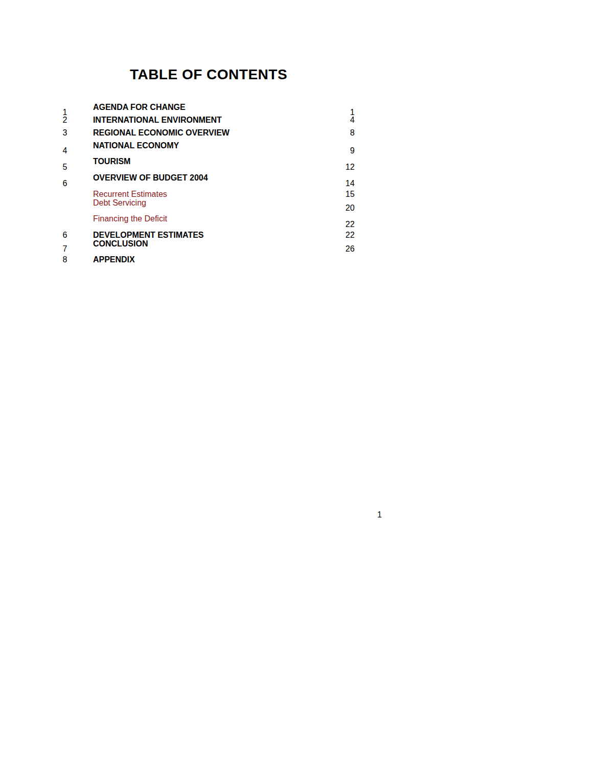TABLE OF CONTENTS
| 1 | AGENDA FOR CHANGE | 1 |
| 2 | INTERNATIONAL ENVIRONMENT | 4 |
| 3 | REGIONAL ECONOMIC OVERVIEW | 8 |
| 4 | NATIONAL ECONOMY | 9 |
| 5 | TOURISM | 12 |
| 6 | OVERVIEW OF BUDGET 2004 | 14 |
| | Recurrent Estimates | 15 |
| | Debt Servicing | 20 |
| | Financing the Deficit | 22 |
| 6 | DEVELOPMENT ESTIMATES | 22 |
| 7 | CONCLUSION | 26 |
| 8 | APPENDIX | |
1